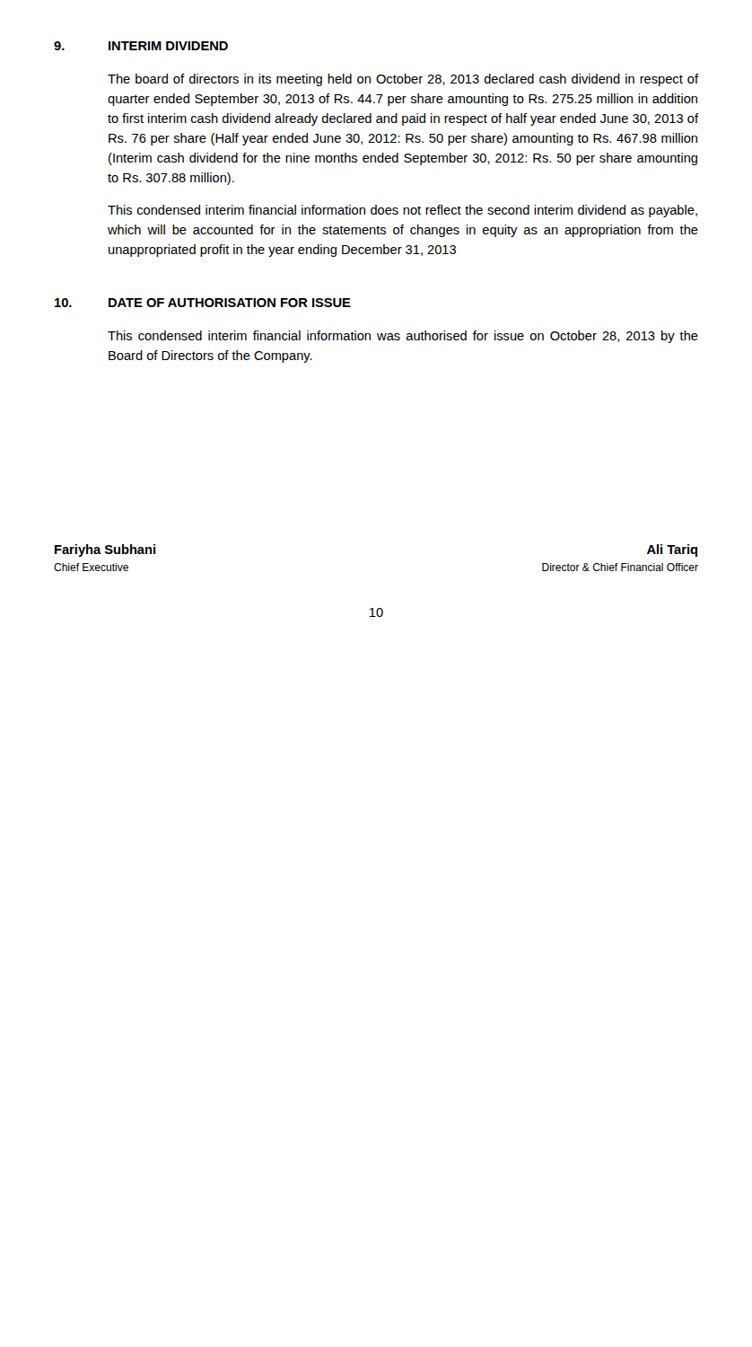9.
INTERIM DIVIDEND
The board of directors in its meeting held on October 28, 2013 declared cash dividend in respect of quarter ended September 30, 2013 of Rs. 44.7 per share amounting to Rs. 275.25 million in addition to first interim cash dividend already declared and paid in respect of half year ended June 30, 2013 of Rs. 76 per share (Half year ended June 30, 2012: Rs. 50 per share) amounting to Rs. 467.98 million (Interim cash dividend for the nine months ended September 30, 2012: Rs. 50 per share amounting to Rs. 307.88 million).
This condensed interim financial information does not reflect the second interim dividend as payable, which will be accounted for in the statements of changes in equity as an appropriation from the unappropriated profit in the year ending December 31, 2013
10.
DATE OF AUTHORISATION FOR ISSUE
This condensed interim financial information was authorised for issue on October 28, 2013 by the Board of Directors of the Company.
Fariyha Subhani
Chief Executive
Ali Tariq
Director & Chief Financial Officer
10